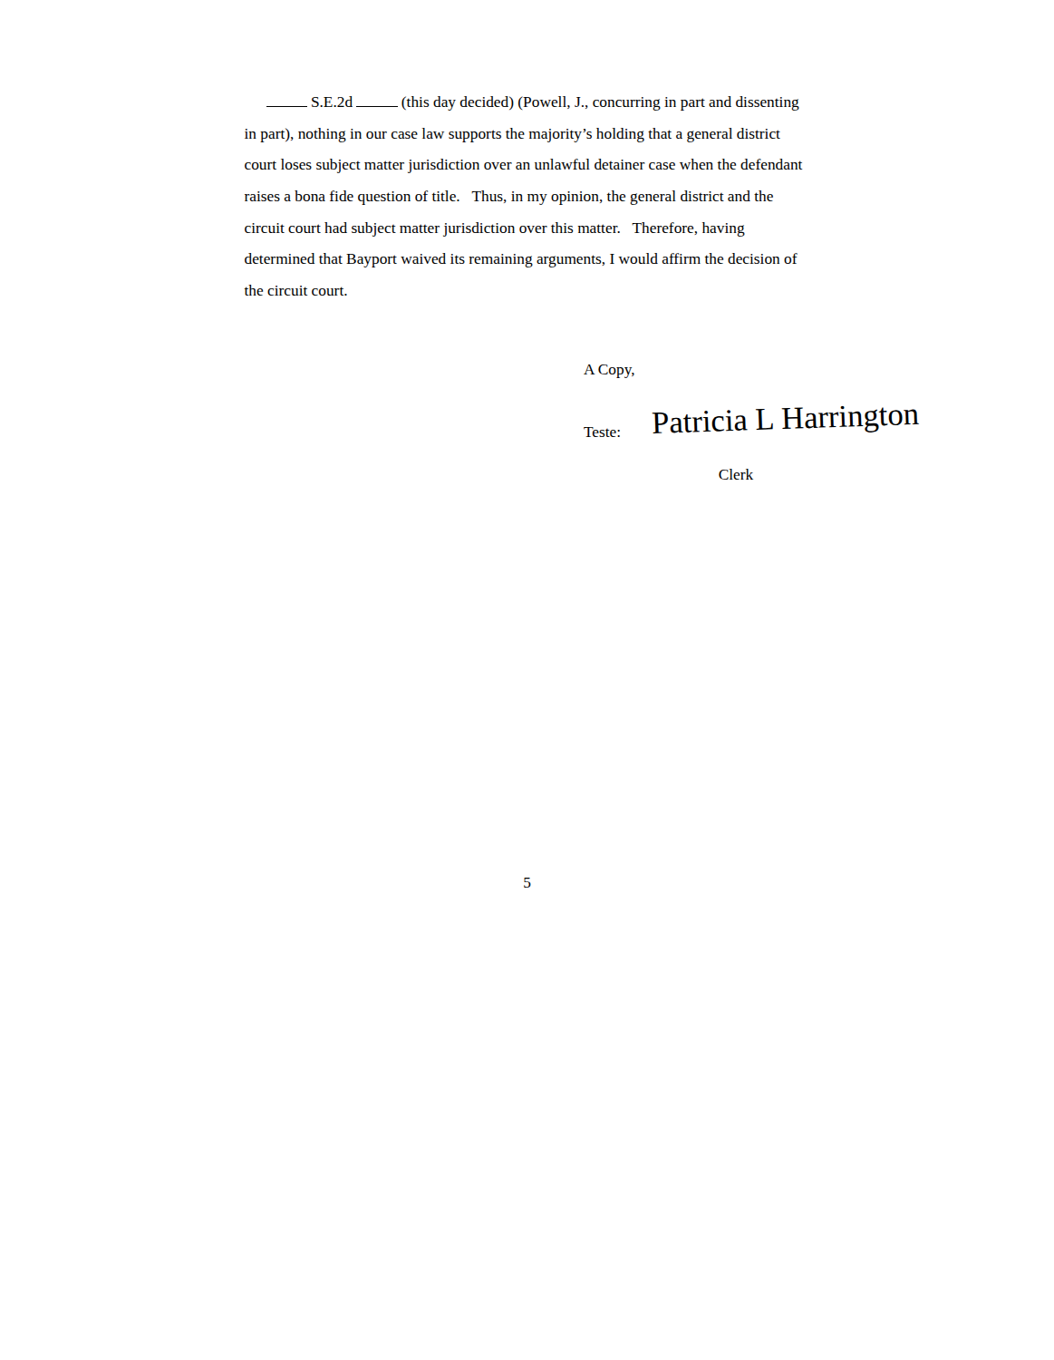S.E.2d (this day decided) (Powell, J., concurring in part and dissenting in part), nothing in our case law supports the majority’s holding that a general district court loses subject matter jurisdiction over an unlawful detainer case when the defendant raises a bona fide question of title. Thus, in my opinion, the general district and the circuit court had subject matter jurisdiction over this matter. Therefore, having determined that Bayport waived its remaining arguments, I would affirm the decision of the circuit court.
A Copy,
Teste:
Patricia L Harrington
Clerk
5